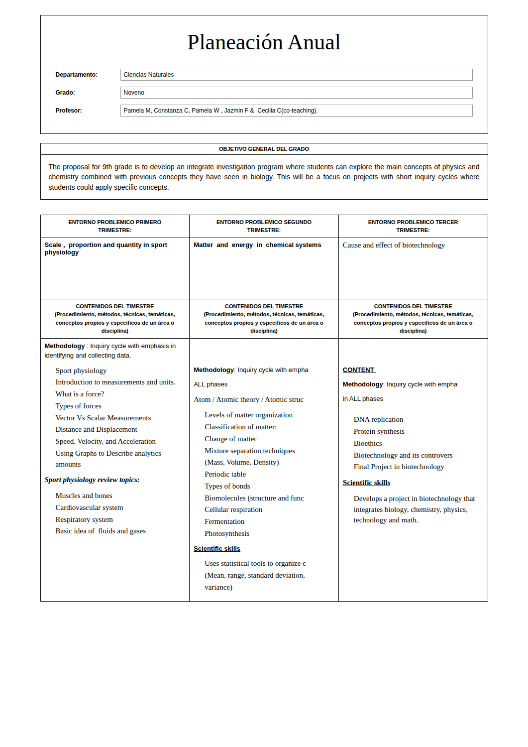Planeación Anual
Departamento:
Ciencias Naturales
Grado:
Noveno
Profesor:
Pamela M, Constanza C, Pamela W , Jazmin F & Cecilia C(co-teaching).
OBJETIVO GENERAL DEL GRADO
The proposal for 9th grade is to develop an integrate investigation program where students can explore the main concepts of physics and chemistry combined with previous concepts they have seen in biology. This will be a focus on projects with short inquiry cycles where students could apply specific concepts.
| ENTORNO PROBLEMICO PRIMERO TRIMESTRE: | ENTORNO PROBLEMICO SEGUNDO TRIMESTRE: | ENTORNO PROBLEMICO TERCER TRIMESTRE: |
| --- | --- | --- |
| Scale , proportion and quantity in sport physiology | Matter and energy in chemical systems | Cause and effect of biotechnology |
| CONTENIDOS DEL TIMESTRE (Procedimiento, métodos, técnicas, temáticas, conceptos propios y especificos de un área o disciplina) | CONTENIDOS DEL TIMESTRE (Procedimiento, métodos, técnicas, temáticas, conceptos propios y especificos de un área o disciplina) | CONTENIDOS DEL TIMESTRE (Procedimiento, métodos, técnicas, temáticas, conceptos propios y especificos de un área o disciplina) |
| Methodology : Inquiry cycle with emphasis in identifying and collecting data. Sport physiology Introduction to measurements and units. What is a force? Types of forces Vector Vs Scalar Measurements Distance and Displacement Speed, Velocity, and Acceleration Using Graphs to Describe analytics amounts Sport physiology review topics: Muscles and bones Cardiovascular system Respiratory system Basic idea of fluids and gases | Methodology : Inquiry cycle with empha ALL phases Atom / Atomic theory / Atomic struc Levels of matter organization Classification of matter: Change of matter Mixture separation techniques (Mass, Volume, Density) Periodic table Types of bonds Biomolecules (structure and func Cellular respiration Fermentation Photosynthesis Scientific skills Uses statistical tools to organize c (Mean, range, standard deviation, variance) | CONTENT Methodology : Inquiry cycle with empha in ALL phases DNA replication Protein synthesis Bioethics Biotechnology and its controvers Final Project in biotechnology Scientific skills Develops a project in biotechnology that integrates biology, chemistry, physics, technology and math. |